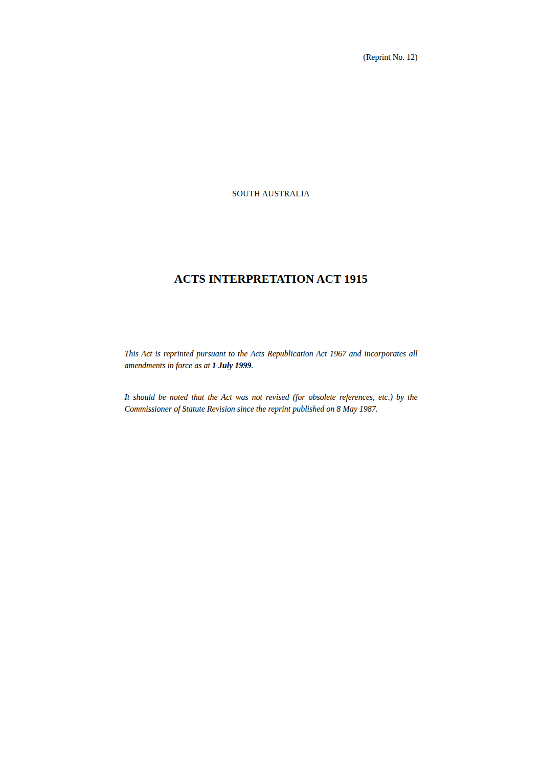(Reprint No. 12)
SOUTH AUSTRALIA
ACTS INTERPRETATION ACT 1915
This Act is reprinted pursuant to the Acts Republication Act 1967 and incorporates all amendments in force as at 1 July 1999.
It should be noted that the Act was not revised (for obsolete references, etc.) by the Commissioner of Statute Revision since the reprint published on 8 May 1987.